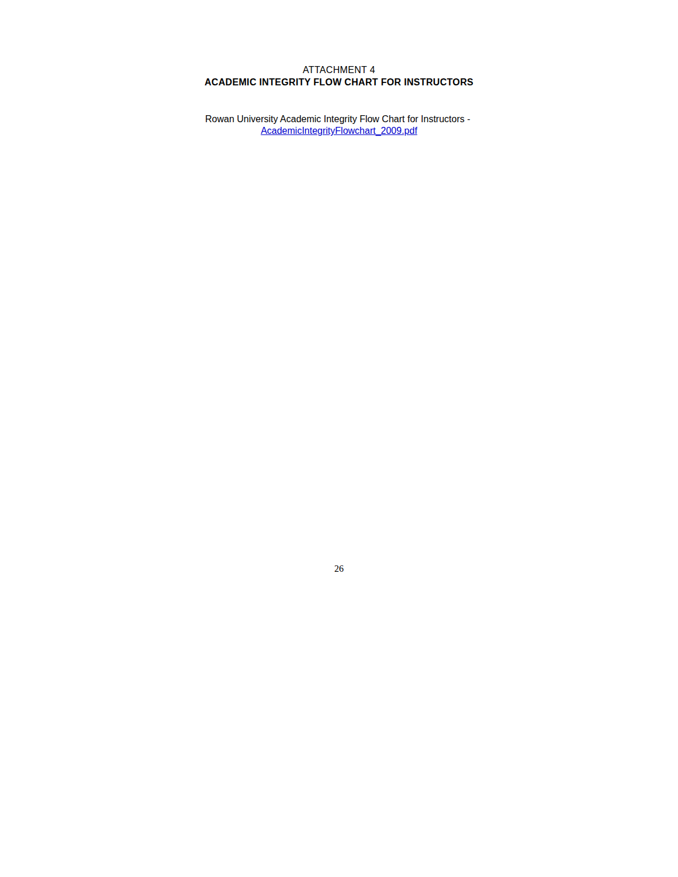ATTACHMENT 4
ACADEMIC INTEGRITY FLOW CHART FOR INSTRUCTORS
Rowan University Academic Integrity Flow Chart for Instructors - AcademicIntegrityFlowchart_2009.pdf
26